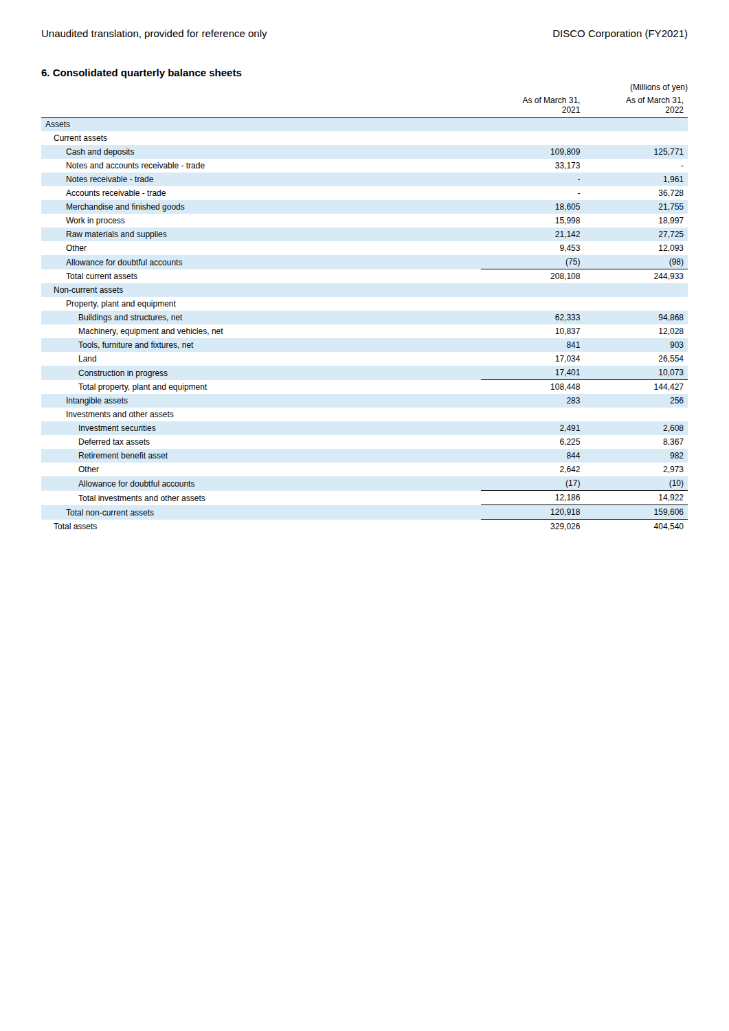Unaudited translation, provided for reference only
DISCO Corporation (FY2021)
6. Consolidated quarterly balance sheets
(Millions of yen)
| | As of March 31, 2021 | As of March 31, 2022 |
| --- | --- | --- |
| Assets | | |
| Current assets | | |
| Cash and deposits | 109,809 | 125,771 |
| Notes and accounts receivable - trade | 33,173 | - |
| Notes receivable - trade | - | 1,961 |
| Accounts receivable - trade | - | 36,728 |
| Merchandise and finished goods | 18,605 | 21,755 |
| Work in process | 15,998 | 18,997 |
| Raw materials and supplies | 21,142 | 27,725 |
| Other | 9,453 | 12,093 |
| Allowance for doubtful accounts | (75) | (98) |
| Total current assets | 208,108 | 244,933 |
| Non-current assets | | |
| Property, plant and equipment | | |
| Buildings and structures, net | 62,333 | 94,868 |
| Machinery, equipment and vehicles, net | 10,837 | 12,028 |
| Tools, furniture and fixtures, net | 841 | 903 |
| Land | 17,034 | 26,554 |
| Construction in progress | 17,401 | 10,073 |
| Total property, plant and equipment | 108,448 | 144,427 |
| Intangible assets | 283 | 256 |
| Investments and other assets | | |
| Investment securities | 2,491 | 2,608 |
| Deferred tax assets | 6,225 | 8,367 |
| Retirement benefit asset | 844 | 982 |
| Other | 2,642 | 2,973 |
| Allowance for doubtful accounts | (17) | (10) |
| Total investments and other assets | 12,186 | 14,922 |
| Total non-current assets | 120,918 | 159,606 |
| Total assets | 329,026 | 404,540 |